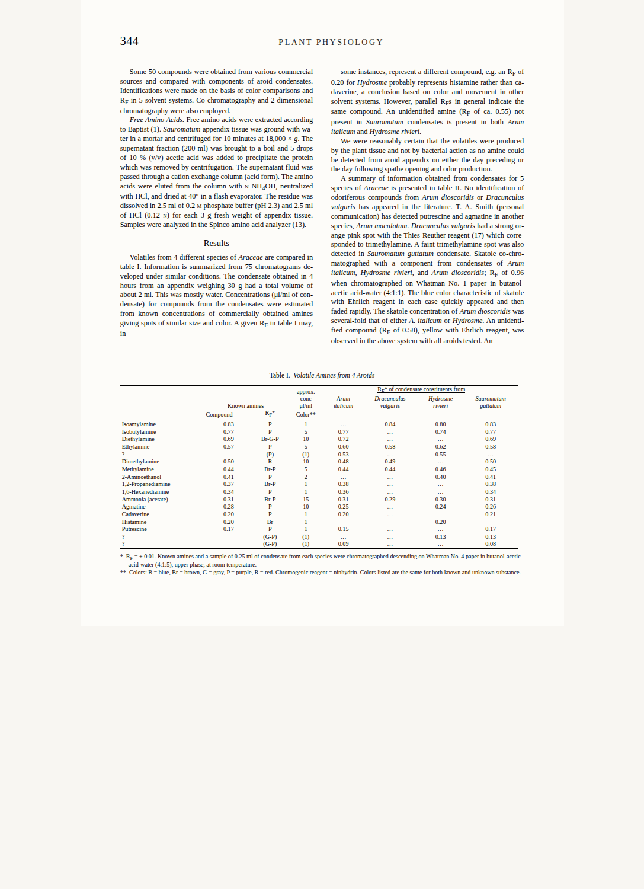344
PLANT PHYSIOLOGY
Some 50 compounds were obtained from various commercial sources and compared with components of aroid condensates. Identifications were made on the basis of color comparisons and RF in 5 solvent systems. Co-chromatography and 2-dimensional chromatography were also employed.
Free Amino Acids. Free amino acids were extracted according to Baptist (1). Sauromatum appendix tissue was ground with water in a mortar and centrifuged for 10 minutes at 18,000 × g. The supernatant fraction (200 ml) was brought to a boil and 5 drops of 10 % (v/v) acetic acid was added to precipitate the protein which was removed by centrifugation. The supernatant fluid was passed through a cation exchange column (acid form). The amino acids were eluted from the column with n NH4OH, neutralized with HCl, and dried at 40° in a flash evaporator. The residue was dissolved in 2.5 ml of 0.2 m phosphate buffer (pH 2.3) and 2.5 ml of HCl (0.12 n) for each 3 g fresh weight of appendix tissue. Samples were analyzed in the Spinco amino acid analyzer (13).
Results
Volatiles from 4 different species of Araceae are compared in table I. Information is summarized from 75 chromatograms developed under similar conditions. The condensate obtained in 4 hours from an appendix weighing 30 g had a total volume of about 2 ml. This was mostly water. Concentrations (μl/ml of condensate) for compounds from the condensates were estimated from known concentrations of commercially obtained amines giving spots of similar size and color. A given RF in table I may, in
some instances, represent a different compound, e.g. an RF of 0.20 for Hydrosme probably represents histamine rather than cadaverine, a conclusion based on color and movement in other solvent systems. However, parallel RFs in general indicate the same compound. An unidentified amine (RF of ca. 0.55) not present in Sauromatum condensates is present in both Arum italicum and Hydrosme rivieri.
We were reasonably certain that the volatiles were produced by the plant tissue and not by bacterial action as no amine could be detected from aroid appendix on either the day preceding or the day following spathe opening and odor production.
A summary of information obtained from condensates for 5 species of Araceae is presented in table II. No identification of odoriferous compounds from Arum dioscoridis or Dracunculus vulgaris has appeared in the literature. T. A. Smith (personal communication) has detected putrescine and agmatine in another species, Arum maculatum. Dracunculus vulgaris had a strong orange-pink spot with the Thies-Reuther reagent (17) which corresponded to trimethylamine. A faint trimethylamine spot was also detected in Sauromatum guttatum condensate. Skatole co-chromatographed with a component from condensates of Arum italicum, Hydrosme rivieri, and Arum dioscoridis; RF of 0.96 when chromatographed on Whatman No. 1 paper in butanol-acetic acid-water (4:1:1). The blue color characteristic of skatole with Ehrlich reagent in each case quickly appeared and then faded rapidly. The skatole concentration of Arum dioscoridis was several-fold that of either A. italicum or Hydrosme. An unidentified compound (RF of 0.58), yellow with Ehrlich reagent, was observed in the above system with all aroids tested. An
Table I. Volatile Amines from 4 Aroids
| | | approx. conc μl/ml | R F * of condensate constituents from |
| --- | --- | --- | --- |
| Known amines | Arum italicum | Dracunculus vulgaris | Hydrosme rivieri | Sauromatum guttatum |
| Compound | R F * | Color** | | | | | |
| Isoamylamine | 0.83 | P | 1 | … | 0.84 | 0.80 | 0.83 |
| Isobutylamine | 0.77 | P | 5 | 0.77 | … | 0.74 | 0.77 |
| Diethylamine | 0.69 | Br-G-P | 10 | 0.72 | … | … | 0.69 |
| Ethylamine | 0.57 | P | 5 | 0.60 | 0.58 | 0.62 | 0.58 |
| ? | | (P) | (1) | 0.53 | … | 0.55 | … |
| Dimethylamine | 0.50 | R | 10 | 0.48 | 0.49 | … | 0.50 |
| Methylamine | 0.44 | Br-P | 5 | 0.44 | 0.44 | 0.46 | 0.45 |
| 2-Aminoethanol | 0.41 | P | 2 | … | … | 0.40 | 0.41 |
| 1,2-Propanediamine | 0.37 | Br-P | 1 | 0.38 | … | … | 0.38 |
| 1,6-Hexanediamine | 0.34 | P | 1 | 0.36 | … | … | 0.34 |
| Ammonia (acetate) | 0.31 | Br-P | 15 | 0.31 | 0.29 | 0.30 | 0.31 |
| Agmatine | 0.28 | P | 10 | 0.25 | … | 0.24 | 0.26 |
| Cadaverine | 0.20 | P | 1 | 0.20 | … | | 0.21 |
| Histamine | 0.20 | Br | 1 | | | 0.20 | |
| Putrescine | 0.17 | P | 1 | 0.15 | … | … | 0.17 |
| ? | | (G-P) | (1) | … | … | 0.13 | 0.13 |
| ? | | (G-P) | (1) | 0.09 | … | … | 0.08 |
* RF = ± 0.01. Known amines and a sample of 0.25 ml of condensate from each species were chromatographed descending on Whatman No. 4 paper in butanol-acetic acid-water (4:1:5), upper phase, at room temperature.
** Colors: B = blue, Br = brown, G = gray, P = purple, R = red. Chromogenic reagent = ninhydrin. Colors listed are the same for both known and unknown substance.